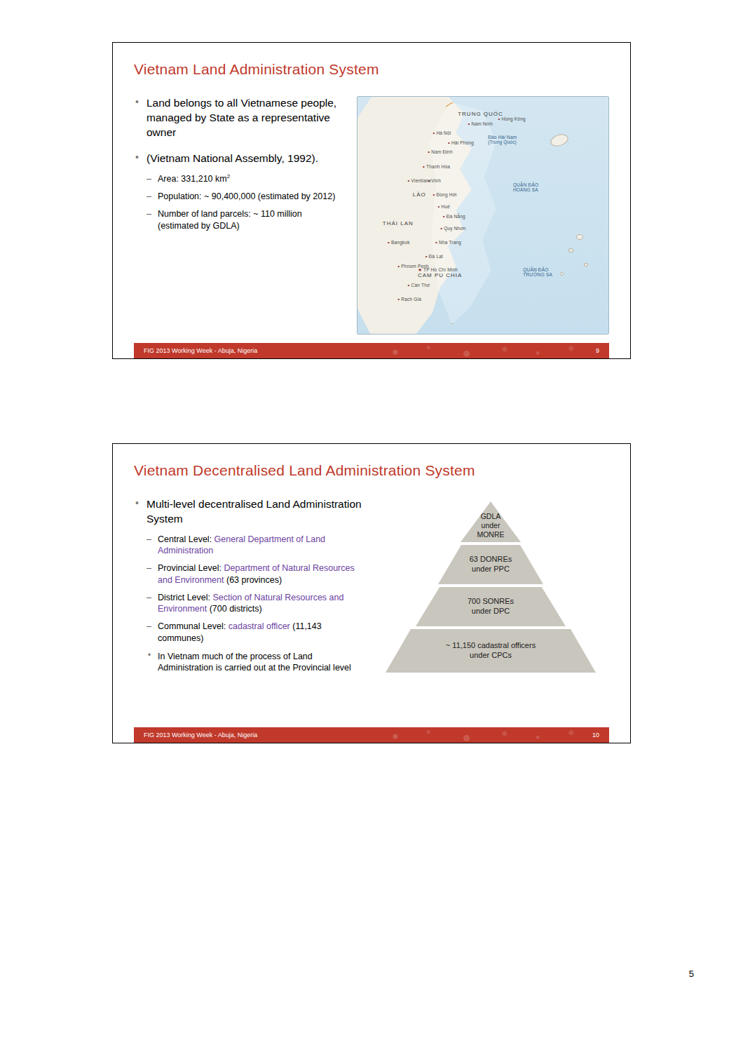Vietnam Land Administration System
Land belongs to all Vietnamese people, managed by State as a representative owner
(Vietnam National Assembly, 1992).
Area: 331,210 km2
Population: ~ 90,400,000 (estimated by 2012)
Number of land parcels: ~ 110 million (estimated by GDLA)
TRUNG QUỐC LÀO THÁI LAN CAM PU CHIA Hà Nội Hải Phòng Nam Định Thanh Hóa Vinh Đồng Hới Huế Đà Nẵng Quy Nhơn Nha Trang Đà Lạt TP Hồ Chí Minh Cần Thơ Rạch Giá Bangkok Phnom Penh Vientiane Nam Ninh Hồng Kông Đảo Hải Nam
(Trung Quốc) QUẦN ĐẢO
HOÀNG SA QUẦN ĐẢO
TRƯỜNG SA
FIG 2013 Working Week - Abuja, Nigeria 9
Vietnam Decentralised Land Administration System
Multi-level decentralised Land Administration System
Central Level: General Department of Land Administration
Provincial Level: Department of Natural Resources and Environment (63 provinces)
District Level: Section of Natural Resources and Environment (700 districts)
Communal Level: cadastral officer (11,143 communes)
In Vietnam much of the process of Land Administration is carried out at the Provincial level
GDLA
under
MONRE
63 DONREs
under PPC
700 SONREs
under DPC
~ 11,150 cadastral officers
under CPCs
FIG 2013 Working Week - Abuja, Nigeria 10
5